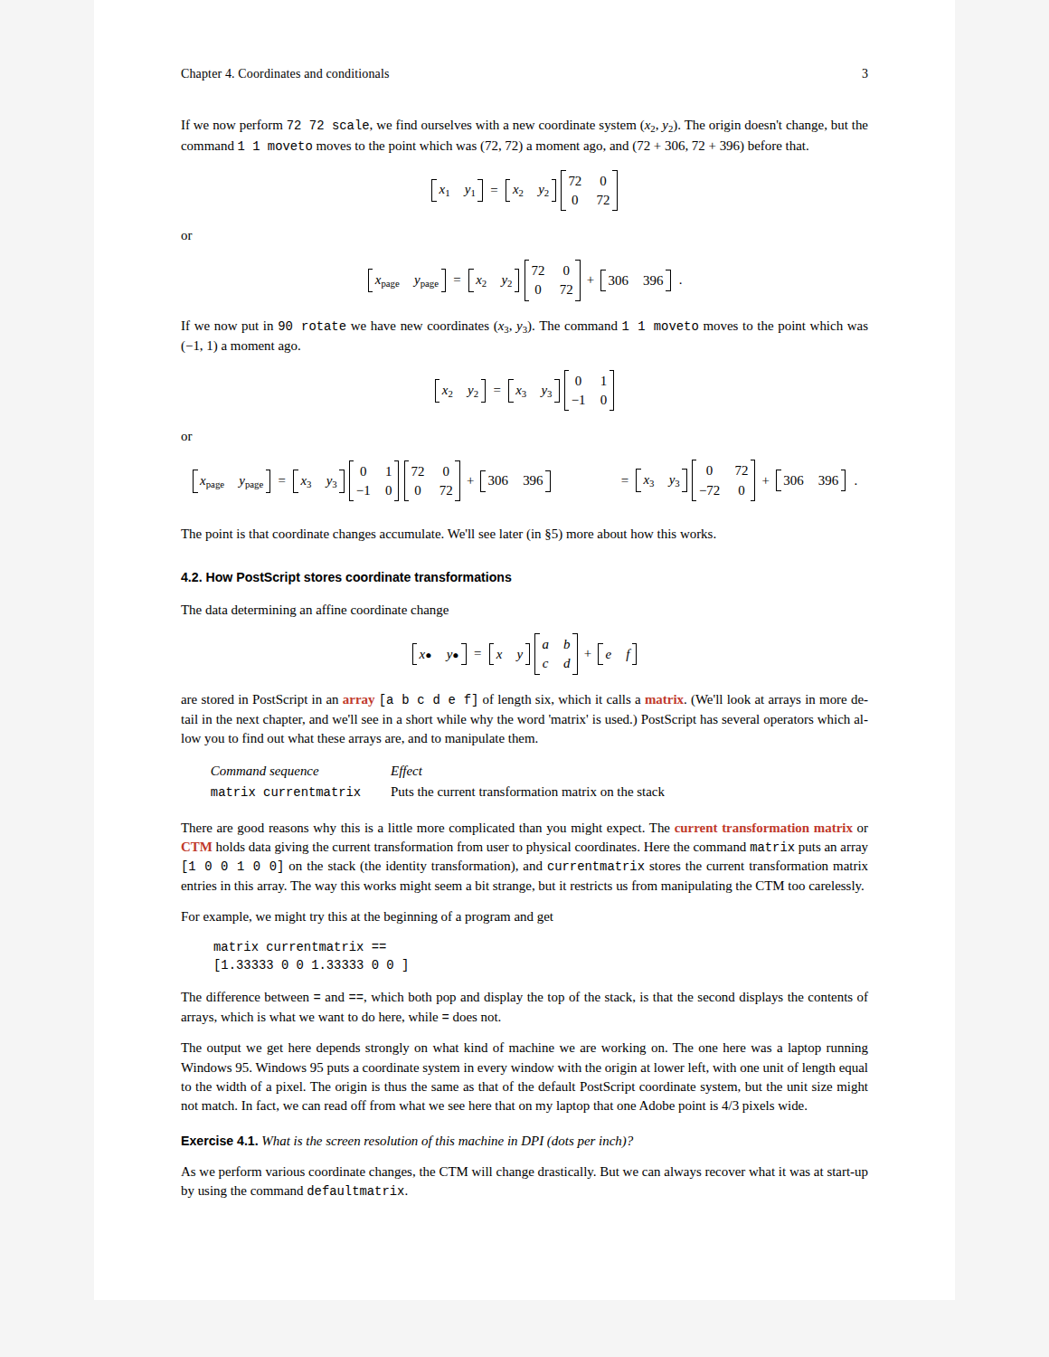Chapter 4. Coordinates and conditionals 3
If we now perform 72 72 scale, we find ourselves with a new coordinate system (x 2, y 2). The origin doesn't change, but the command 1 1 moveto moves to the point which was (72, 72) a moment ago, and (72 + 306, 72 + 396) before that.
x 1 y 1 = x 2 y 2 720072
or
xpage ypage = x 2 y 2 720072 + 306396 .
If we now put in 90 rotate we have new coordinates (x 3, y 3). The command 1 1 moveto moves to the point which was (−1, 1) a moment ago.
x 2 y 2 = x 3 y 3 01−10
or
xpage ypage = x 3 y 3 01−10 720072 + 306396
= x 3 y 3 072−720 + 306396 .
The point is that coordinate changes accumulate. We'll see later (in §5) more about how this works.
4.2. How PostScript stores coordinate transformations
The data determining an affine coordinate change
x●y● = xy abcd + ef
are stored in PostScript in an array [a b c d e f] of length six, which it calls a matrix. (We'll look at arrays in more detail in the next chapter, and we'll see in a short while why the word 'matrix' is used.) PostScript has several operators which allow you to find out what these arrays are, and to manipulate them.
| Command sequence | Effect |
| matrix currentmatrix | Puts the current transformation matrix on the stack |
There are good reasons why this is a little more complicated than you might expect. The current transformation matrix or CTM holds data giving the current transformation from user to physical coordinates. Here the command matrix puts an array [1 0 0 1 0 0] on the stack (the identity transformation), and currentmatrix stores the current transformation matrix entries in this array. The way this works might seem a bit strange, but it restricts us from manipulating the CTM too carelessly.
For example, we might try this at the beginning of a program and get
matrix currentmatrix ==
[1.33333 0 0 1.33333 0 0 ]
The difference between = and ==, which both pop and display the top of the stack, is that the second displays the contents of arrays, which is what we want to do here, while = does not.
The output we get here depends strongly on what kind of machine we are working on. The one here was a laptop running Windows 95. Windows 95 puts a coordinate system in every window with the origin at lower left, with one unit of length equal to the width of a pixel. The origin is thus the same as that of the default PostScript coordinate system, but the unit size might not match. In fact, we can read off from what we see here that on my laptop that one Adobe point is 4/3 pixels wide.
Exercise 4.1. What is the screen resolution of this machine in DPI (dots per inch)?
As we perform various coordinate changes, the CTM will change drastically. But we can always recover what it was at start-up by using the command defaultmatrix.